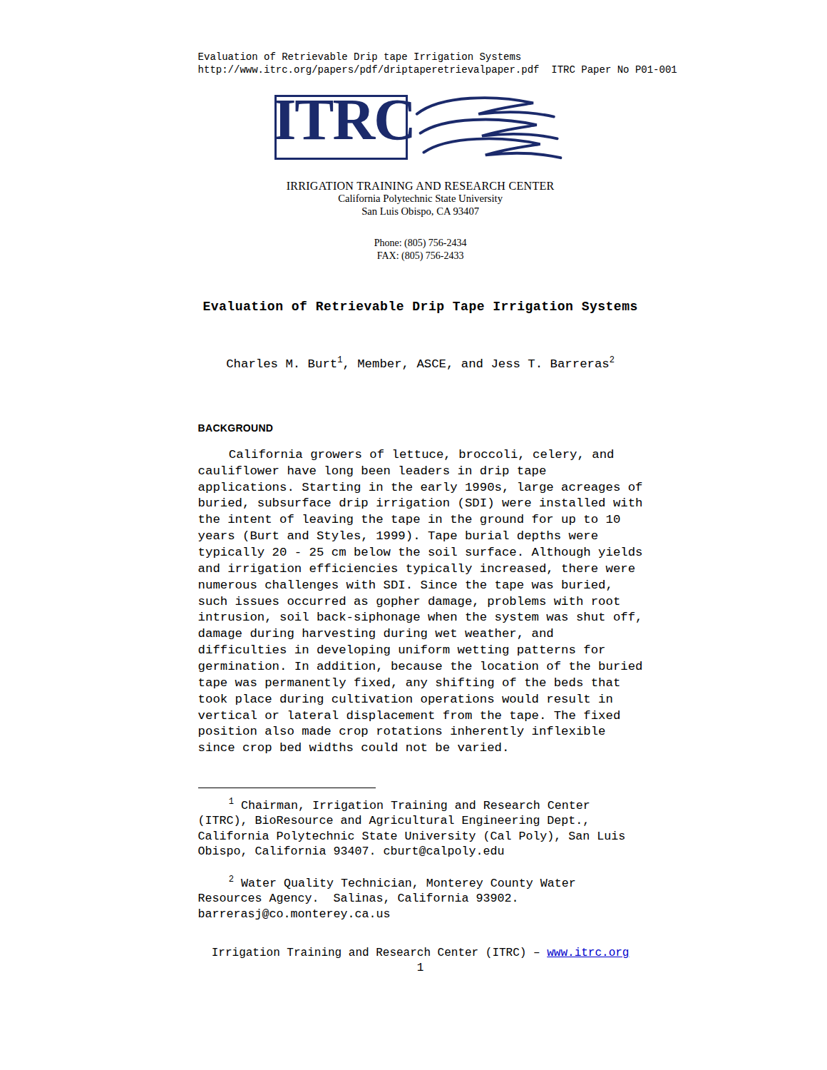Evaluation of Retrievable Drip tape Irrigation Systems
http://www.itrc.org/papers/pdf/driptaperetrievalpaper.pdf ITRC Paper No P01-001
ITRC
IRRIGATION TRAINING AND RESEARCH CENTER
California Polytechnic State University
San Luis Obispo, CA 93407
Phone: (805) 756-2434
FAX: (805) 756-2433
Evaluation of Retrievable Drip Tape Irrigation Systems
Charles M. Burt1, Member, ASCE, and Jess T. Barreras2
BACKGROUND
California growers of lettuce, broccoli, celery, and cauliflower have long been leaders in drip tape applications. Starting in the early 1990s, large acreages of buried, subsurface drip irrigation (SDI) were installed with the intent of leaving the tape in the ground for up to 10 years (Burt and Styles, 1999). Tape burial depths were typically 20 - 25 cm below the soil surface. Although yields and irrigation efficiencies typically increased, there were numerous challenges with SDI. Since the tape was buried, such issues occurred as gopher damage, problems with root intrusion, soil back-siphonage when the system was shut off, damage during harvesting during wet weather, and difficulties in developing uniform wetting patterns for germination. In addition, because the location of the buried tape was permanently fixed, any shifting of the beds that took place during cultivation operations would result in vertical or lateral displacement from the tape. The fixed position also made crop rotations inherently inflexible since crop bed widths could not be varied.
1 Chairman, Irrigation Training and Research Center (ITRC), BioResource and Agricultural Engineering Dept., California Polytechnic State University (Cal Poly), San Luis Obispo, California 93407. cburt@calpoly.edu
2 Water Quality Technician, Monterey County Water Resources Agency. Salinas, California 93902. barrerasj@co.monterey.ca.us
Irrigation Training and Research Center (ITRC) – www.itrc.org
1